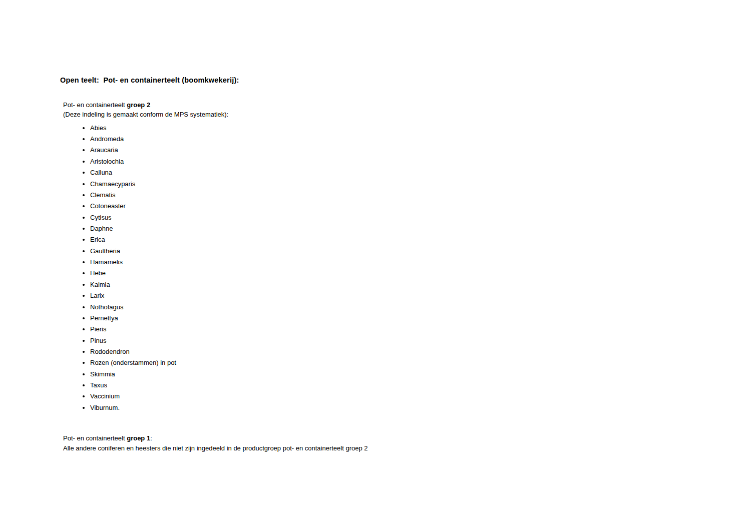Open teelt: Pot- en containerteelt (boomkwekerij):
Pot- en containerteelt groep 2
(Deze indeling is gemaakt conform de MPS systematiek):
Abies
Andromeda
Araucaria
Aristolochia
Calluna
Chamaecyparis
Clematis
Cotoneaster
Cytisus
Daphne
Erica
Gaultheria
Hamamelis
Hebe
Kalmia
Larix
Nothofagus
Pernettya
Pieris
Pinus
Rododendron
Rozen (onderstammen) in pot
Skimmia
Taxus
Vaccinium
Viburnum.
Pot- en containerteelt groep 1:
Alle andere coniferen en heesters die niet zijn ingedeeld in de productgroep pot- en containerteelt groep 2